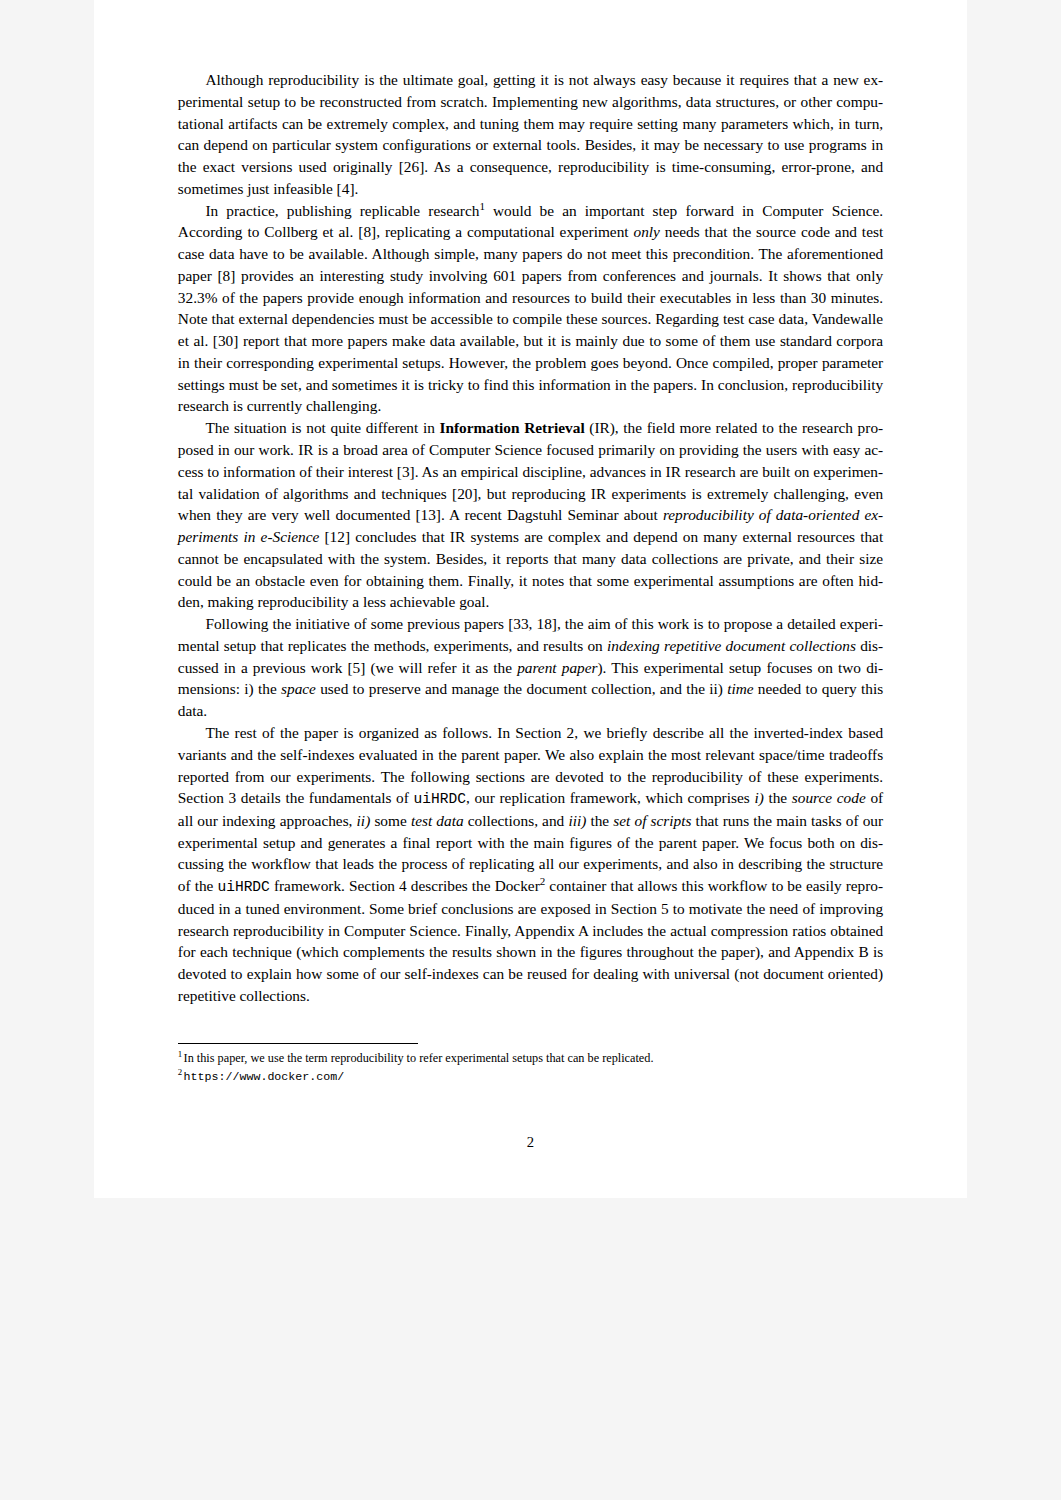Although reproducibility is the ultimate goal, getting it is not always easy because it requires that a new experimental setup to be reconstructed from scratch. Implementing new algorithms, data structures, or other computational artifacts can be extremely complex, and tuning them may require setting many parameters which, in turn, can depend on particular system configurations or external tools. Besides, it may be necessary to use programs in the exact versions used originally [26]. As a consequence, reproducibility is time-consuming, error-prone, and sometimes just infeasible [4].
In practice, publishing replicable research1 would be an important step forward in Computer Science. According to Collberg et al. [8], replicating a computational experiment only needs that the source code and test case data have to be available. Although simple, many papers do not meet this precondition. The aforementioned paper [8] provides an interesting study involving 601 papers from conferences and journals. It shows that only 32.3% of the papers provide enough information and resources to build their executables in less than 30 minutes. Note that external dependencies must be accessible to compile these sources. Regarding test case data, Vandewalle et al. [30] report that more papers make data available, but it is mainly due to some of them use standard corpora in their corresponding experimental setups. However, the problem goes beyond. Once compiled, proper parameter settings must be set, and sometimes it is tricky to find this information in the papers. In conclusion, reproducibility research is currently challenging.
The situation is not quite different in Information Retrieval (IR), the field more related to the research proposed in our work. IR is a broad area of Computer Science focused primarily on providing the users with easy access to information of their interest [3]. As an empirical discipline, advances in IR research are built on experimental validation of algorithms and techniques [20], but reproducing IR experiments is extremely challenging, even when they are very well documented [13]. A recent Dagstuhl Seminar about reproducibility of data-oriented experiments in e-Science [12] concludes that IR systems are complex and depend on many external resources that cannot be encapsulated with the system. Besides, it reports that many data collections are private, and their size could be an obstacle even for obtaining them. Finally, it notes that some experimental assumptions are often hidden, making reproducibility a less achievable goal.
Following the initiative of some previous papers [33, 18], the aim of this work is to propose a detailed experimental setup that replicates the methods, experiments, and results on indexing repetitive document collections discussed in a previous work [5] (we will refer it as the parent paper). This experimental setup focuses on two dimensions: i) the space used to preserve and manage the document collection, and the ii) time needed to query this data.
The rest of the paper is organized as follows. In Section 2, we briefly describe all the inverted-index based variants and the self-indexes evaluated in the parent paper. We also explain the most relevant space/time tradeoffs reported from our experiments. The following sections are devoted to the reproducibility of these experiments. Section 3 details the fundamentals of uiHRDC, our replication framework, which comprises i) the source code of all our indexing approaches, ii) some test data collections, and iii) the set of scripts that runs the main tasks of our experimental setup and generates a final report with the main figures of the parent paper. We focus both on discussing the workflow that leads the process of replicating all our experiments, and also in describing the structure of the uiHRDC framework. Section 4 describes the Docker2 container that allows this workflow to be easily reproduced in a tuned environment. Some brief conclusions are exposed in Section 5 to motivate the need of improving research reproducibility in Computer Science. Finally, Appendix A includes the actual compression ratios obtained for each technique (which complements the results shown in the figures throughout the paper), and Appendix B is devoted to explain how some of our self-indexes can be reused for dealing with universal (not document oriented) repetitive collections.
1In this paper, we use the term reproducibility to refer experimental setups that can be replicated.
2https://www.docker.com/
2